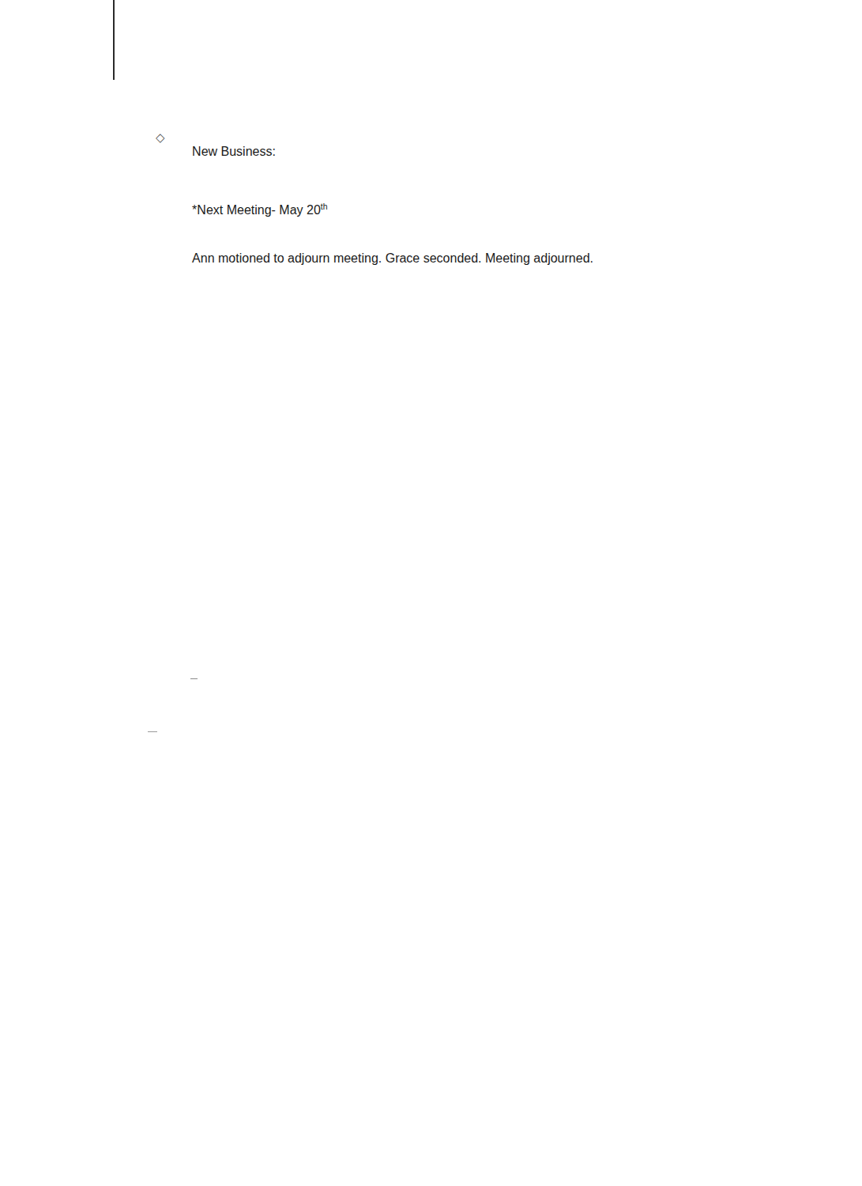◇
New Business:
*Next Meeting- May 20th
Ann motioned to adjourn meeting. Grace seconded. Meeting adjourned.